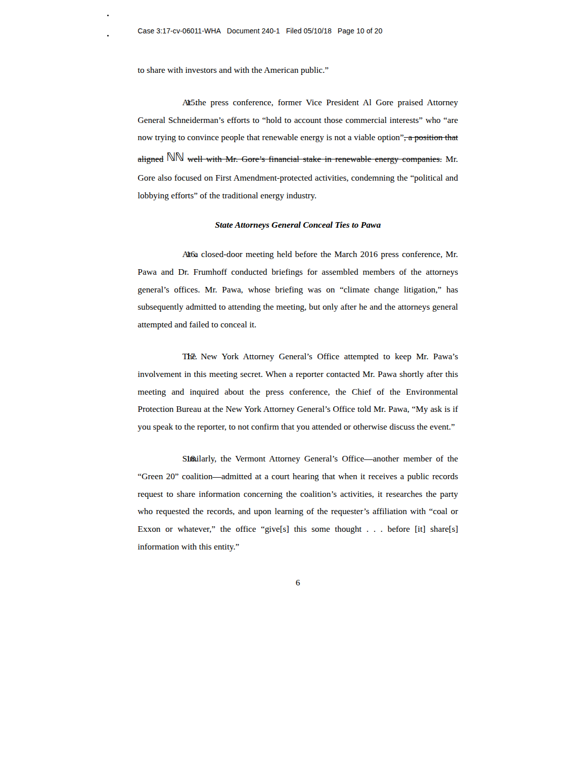Case 3:17-cv-06011-WHA Document 240-1 Filed 05/10/18 Page 10 of 20
to share with investors and with the American public.”
15. At the press conference, former Vice President Al Gore praised Attorney General Schneiderman’s efforts to “hold to account those commercial interests” who “are now trying to convince people that renewable energy is not a viable option”, a position that aligned ℕℕ well with Mr. Gore’s financial stake in renewable energy companies. Mr. Gore also focused on First Amendment-protected activities, condemning the “political and lobbying efforts” of the traditional energy industry.
State Attorneys General Conceal Ties to Pawa
16. At a closed-door meeting held before the March 2016 press conference, Mr. Pawa and Dr. Frumhoff conducted briefings for assembled members of the attorneys general’s offices. Mr. Pawa, whose briefing was on “climate change litigation,” has subsequently admitted to attending the meeting, but only after he and the attorneys general attempted and failed to conceal it.
17. The New York Attorney General’s Office attempted to keep Mr. Pawa’s involvement in this meeting secret. When a reporter contacted Mr. Pawa shortly after this meeting and inquired about the press conference, the Chief of the Environmental Protection Bureau at the New York Attorney General’s Office told Mr. Pawa, “My ask is if you speak to the reporter, to not confirm that you attended or otherwise discuss the event.”
18. Similarly, the Vermont Attorney General’s Office—another member of the “Green 20” coalition—admitted at a court hearing that when it receives a public records request to share information concerning the coalition’s activities, it researches the party who requested the records, and upon learning of the requester’s affiliation with “coal or Exxon or whatever,” the office “give[s] this some thought . . . before [it] share[s] information with this entity.”
6